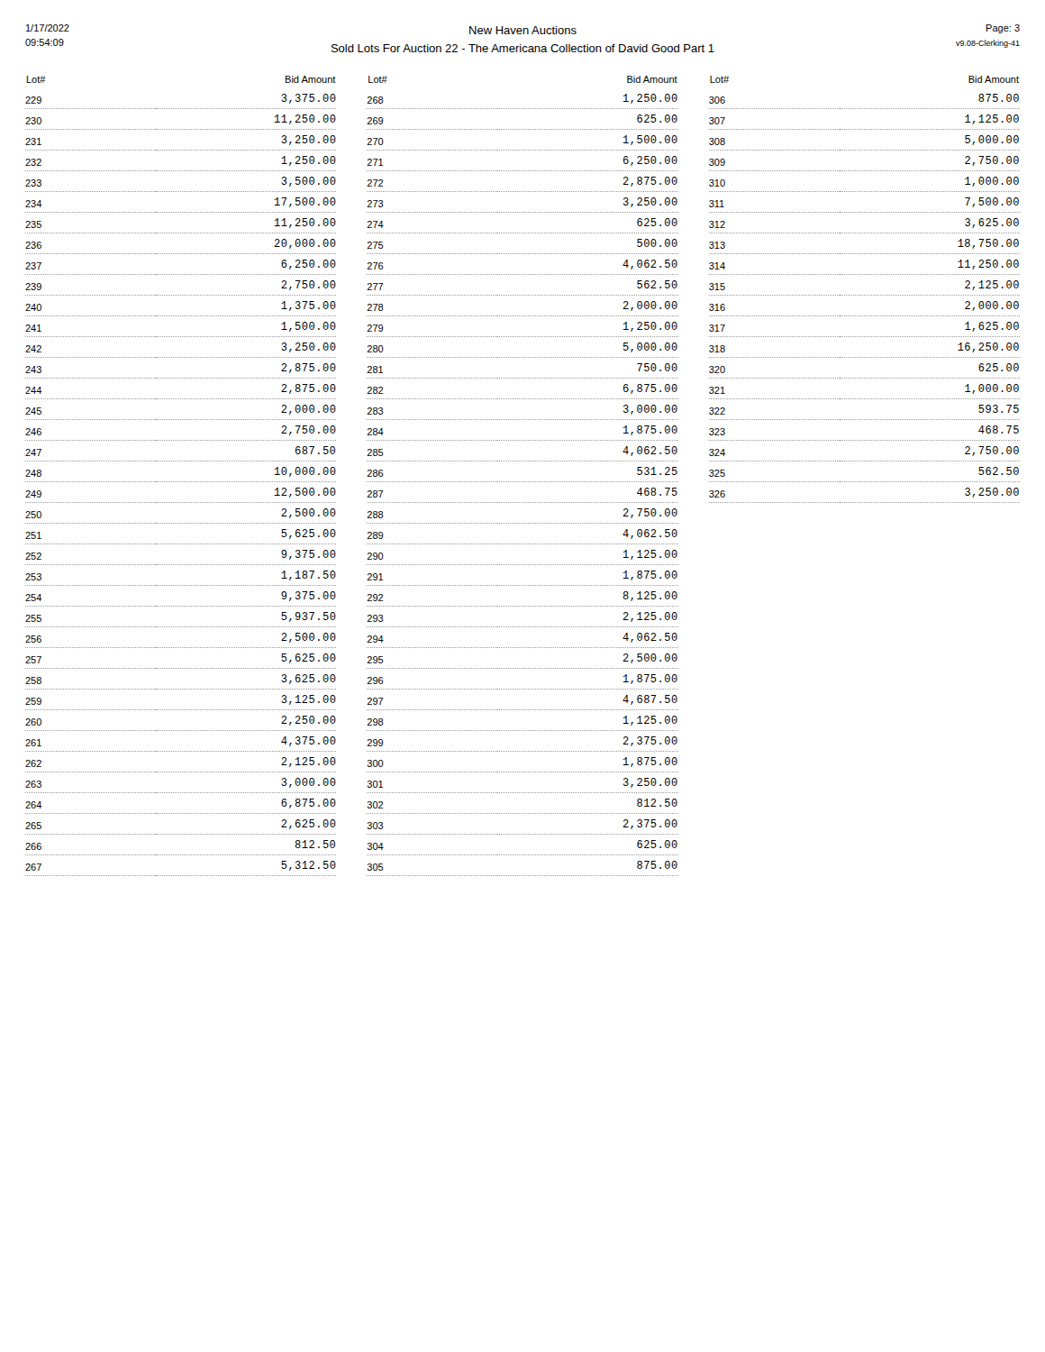1/17/2022
09:54:09
Page: 3
v9.08-Clerking-41
New Haven Auctions
Sold Lots For Auction 22 - The Americana Collection of David Good Part 1
| Lot# | Bid Amount |
| --- | --- |
| 229 | 3,375.00 |
| 230 | 11,250.00 |
| 231 | 3,250.00 |
| 232 | 1,250.00 |
| 233 | 3,500.00 |
| 234 | 17,500.00 |
| 235 | 11,250.00 |
| 236 | 20,000.00 |
| 237 | 6,250.00 |
| 239 | 2,750.00 |
| 240 | 1,375.00 |
| 241 | 1,500.00 |
| 242 | 3,250.00 |
| 243 | 2,875.00 |
| 244 | 2,875.00 |
| 245 | 2,000.00 |
| 246 | 2,750.00 |
| 247 | 687.50 |
| 248 | 10,000.00 |
| 249 | 12,500.00 |
| 250 | 2,500.00 |
| 251 | 5,625.00 |
| 252 | 9,375.00 |
| 253 | 1,187.50 |
| 254 | 9,375.00 |
| 255 | 5,937.50 |
| 256 | 2,500.00 |
| 257 | 5,625.00 |
| 258 | 3,625.00 |
| 259 | 3,125.00 |
| 260 | 2,250.00 |
| 261 | 4,375.00 |
| 262 | 2,125.00 |
| 263 | 3,000.00 |
| 264 | 6,875.00 |
| 265 | 2,625.00 |
| 266 | 812.50 |
| 267 | 5,312.50 |
| Lot# | Bid Amount |
| --- | --- |
| 268 | 1,250.00 |
| 269 | 625.00 |
| 270 | 1,500.00 |
| 271 | 6,250.00 |
| 272 | 2,875.00 |
| 273 | 3,250.00 |
| 274 | 625.00 |
| 275 | 500.00 |
| 276 | 4,062.50 |
| 277 | 562.50 |
| 278 | 2,000.00 |
| 279 | 1,250.00 |
| 280 | 5,000.00 |
| 281 | 750.00 |
| 282 | 6,875.00 |
| 283 | 3,000.00 |
| 284 | 1,875.00 |
| 285 | 4,062.50 |
| 286 | 531.25 |
| 287 | 468.75 |
| 288 | 2,750.00 |
| 289 | 4,062.50 |
| 290 | 1,125.00 |
| 291 | 1,875.00 |
| 292 | 8,125.00 |
| 293 | 2,125.00 |
| 294 | 4,062.50 |
| 295 | 2,500.00 |
| 296 | 1,875.00 |
| 297 | 4,687.50 |
| 298 | 1,125.00 |
| 299 | 2,375.00 |
| 300 | 1,875.00 |
| 301 | 3,250.00 |
| 302 | 812.50 |
| 303 | 2,375.00 |
| 304 | 625.00 |
| 305 | 875.00 |
| Lot# | Bid Amount |
| --- | --- |
| 306 | 875.00 |
| 307 | 1,125.00 |
| 308 | 5,000.00 |
| 309 | 2,750.00 |
| 310 | 1,000.00 |
| 311 | 7,500.00 |
| 312 | 3,625.00 |
| 313 | 18,750.00 |
| 314 | 11,250.00 |
| 315 | 2,125.00 |
| 316 | 2,000.00 |
| 317 | 1,625.00 |
| 318 | 16,250.00 |
| 320 | 625.00 |
| 321 | 1,000.00 |
| 322 | 593.75 |
| 323 | 468.75 |
| 324 | 2,750.00 |
| 325 | 562.50 |
| 326 | 3,250.00 |